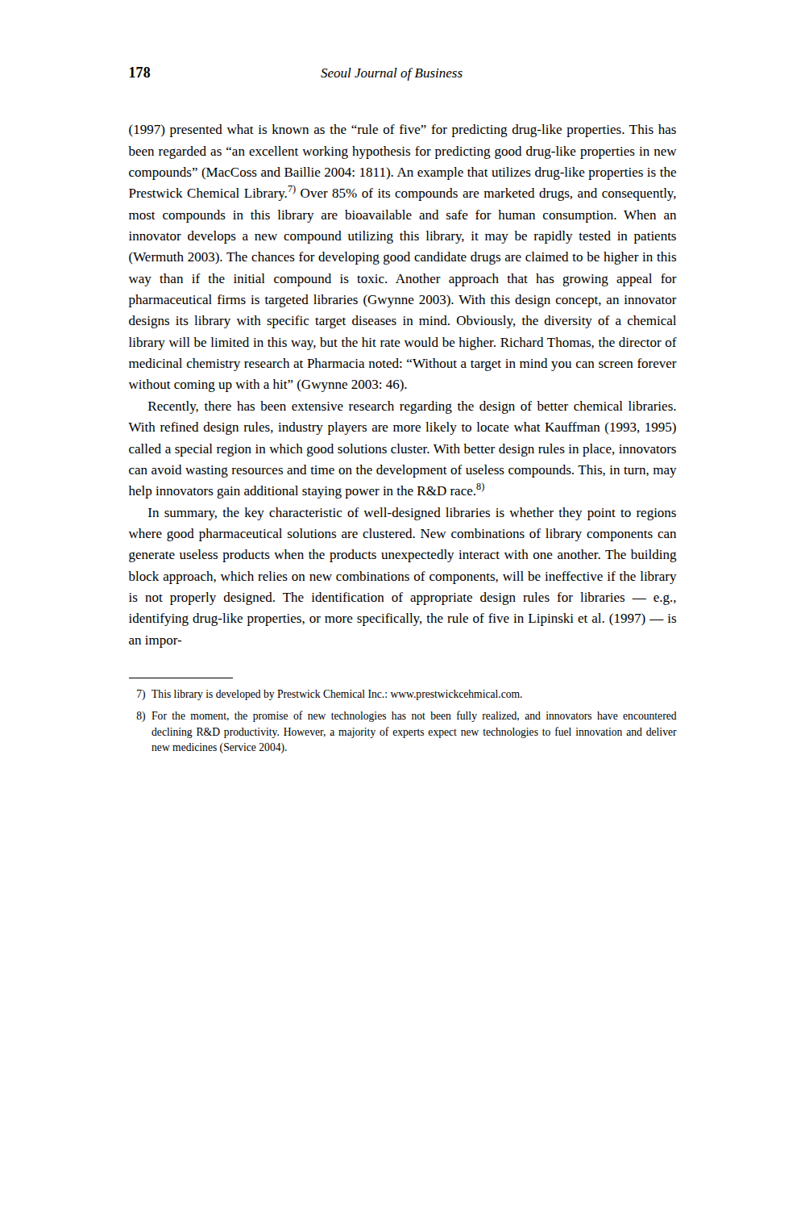178 Seoul Journal of Business
(1997) presented what is known as the “rule of five” for predicting drug-like properties. This has been regarded as “an excellent working hypothesis for predicting good drug-like properties in new compounds” (MacCoss and Baillie 2004: 1811). An example that utilizes drug-like properties is the Prestwick Chemical Library.7) Over 85% of its compounds are marketed drugs, and consequently, most compounds in this library are bioavailable and safe for human consumption. When an innovator develops a new compound utilizing this library, it may be rapidly tested in patients (Wermuth 2003). The chances for developing good candidate drugs are claimed to be higher in this way than if the initial compound is toxic. Another approach that has growing appeal for pharmaceutical firms is targeted libraries (Gwynne 2003). With this design concept, an innovator designs its library with specific target diseases in mind. Obviously, the diversity of a chemical library will be limited in this way, but the hit rate would be higher. Richard Thomas, the director of medicinal chemistry research at Pharmacia noted: “Without a target in mind you can screen forever without coming up with a hit” (Gwynne 2003: 46).
Recently, there has been extensive research regarding the design of better chemical libraries. With refined design rules, industry players are more likely to locate what Kauffman (1993, 1995) called a special region in which good solutions cluster. With better design rules in place, innovators can avoid wasting resources and time on the development of useless compounds. This, in turn, may help innovators gain additional staying power in the R&D race.8)
In summary, the key characteristic of well-designed libraries is whether they point to regions where good pharmaceutical solutions are clustered. New combinations of library components can generate useless products when the products unexpectedly interact with one another. The building block approach, which relies on new combinations of components, will be ineffective if the library is not properly designed. The identification of appropriate design rules for libraries — e.g., identifying drug-like properties, or more specifically, the rule of five in Lipinski et al. (1997) — is an impor-
7) This library is developed by Prestwick Chemical Inc.: www.prestwickcehmical.com.
8) For the moment, the promise of new technologies has not been fully realized, and innovators have encountered declining R&D productivity. However, a majority of experts expect new technologies to fuel innovation and deliver new medicines (Service 2004).